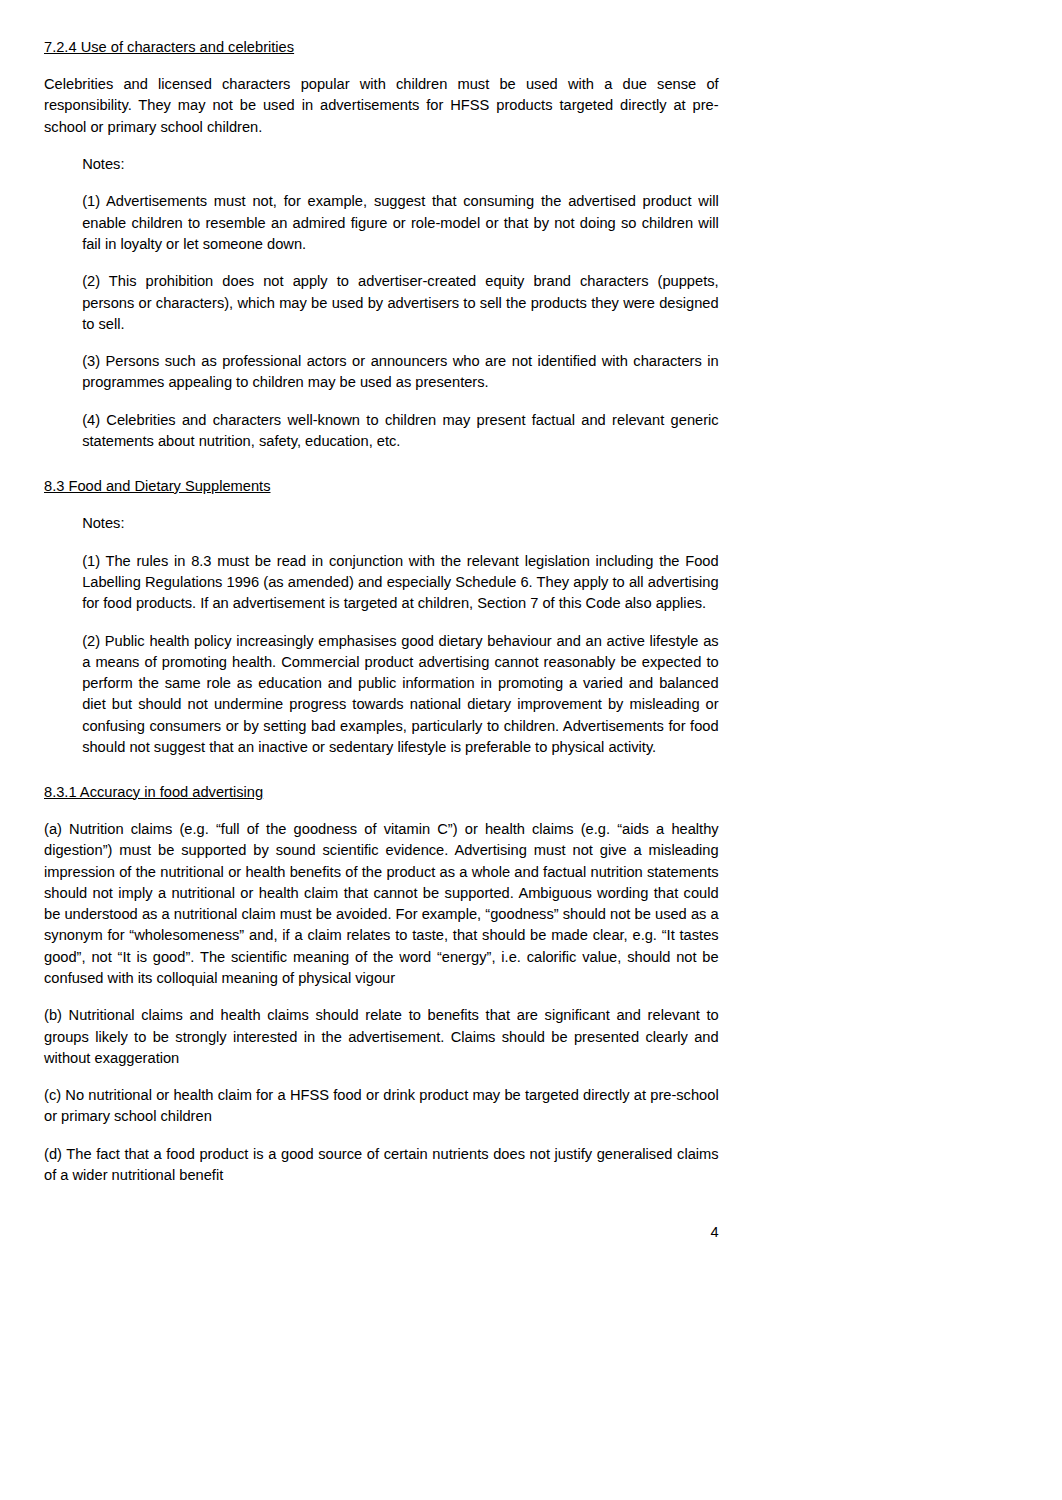7.2.4 Use of characters and celebrities
Celebrities and licensed characters popular with children must be used with a due sense of responsibility. They may not be used in advertisements for HFSS products targeted directly at pre-school or primary school children.
Notes:
(1) Advertisements must not, for example, suggest that consuming the advertised product will enable children to resemble an admired figure or role-model or that by not doing so children will fail in loyalty or let someone down.
(2) This prohibition does not apply to advertiser-created equity brand characters (puppets, persons or characters), which may be used by advertisers to sell the products they were designed to sell.
(3) Persons such as professional actors or announcers who are not identified with characters in programmes appealing to children may be used as presenters.
(4) Celebrities and characters well-known to children may present factual and relevant generic statements about nutrition, safety, education, etc.
8.3 Food and Dietary Supplements
Notes:
(1) The rules in 8.3 must be read in conjunction with the relevant legislation including the Food Labelling Regulations 1996 (as amended) and especially Schedule 6. They apply to all advertising for food products. If an advertisement is targeted at children, Section 7 of this Code also applies.
(2) Public health policy increasingly emphasises good dietary behaviour and an active lifestyle as a means of promoting health. Commercial product advertising cannot reasonably be expected to perform the same role as education and public information in promoting a varied and balanced diet but should not undermine progress towards national dietary improvement by misleading or confusing consumers or by setting bad examples, particularly to children. Advertisements for food should not suggest that an inactive or sedentary lifestyle is preferable to physical activity.
8.3.1 Accuracy in food advertising
(a) Nutrition claims (e.g. “full of the goodness of vitamin C”) or health claims (e.g. “aids a healthy digestion”) must be supported by sound scientific evidence. Advertising must not give a misleading impression of the nutritional or health benefits of the product as a whole and factual nutrition statements should not imply a nutritional or health claim that cannot be supported. Ambiguous wording that could be understood as a nutritional claim must be avoided. For example, “goodness” should not be used as a synonym for “wholesomeness” and, if a claim relates to taste, that should be made clear, e.g. “It tastes good”, not “It is good”. The scientific meaning of the word “energy”, i.e. calorific value, should not be confused with its colloquial meaning of physical vigour
(b) Nutritional claims and health claims should relate to benefits that are significant and relevant to groups likely to be strongly interested in the advertisement. Claims should be presented clearly and without exaggeration
(c) No nutritional or health claim for a HFSS food or drink product may be targeted directly at pre-school or primary school children
(d) The fact that a food product is a good source of certain nutrients does not justify generalised claims of a wider nutritional benefit
4